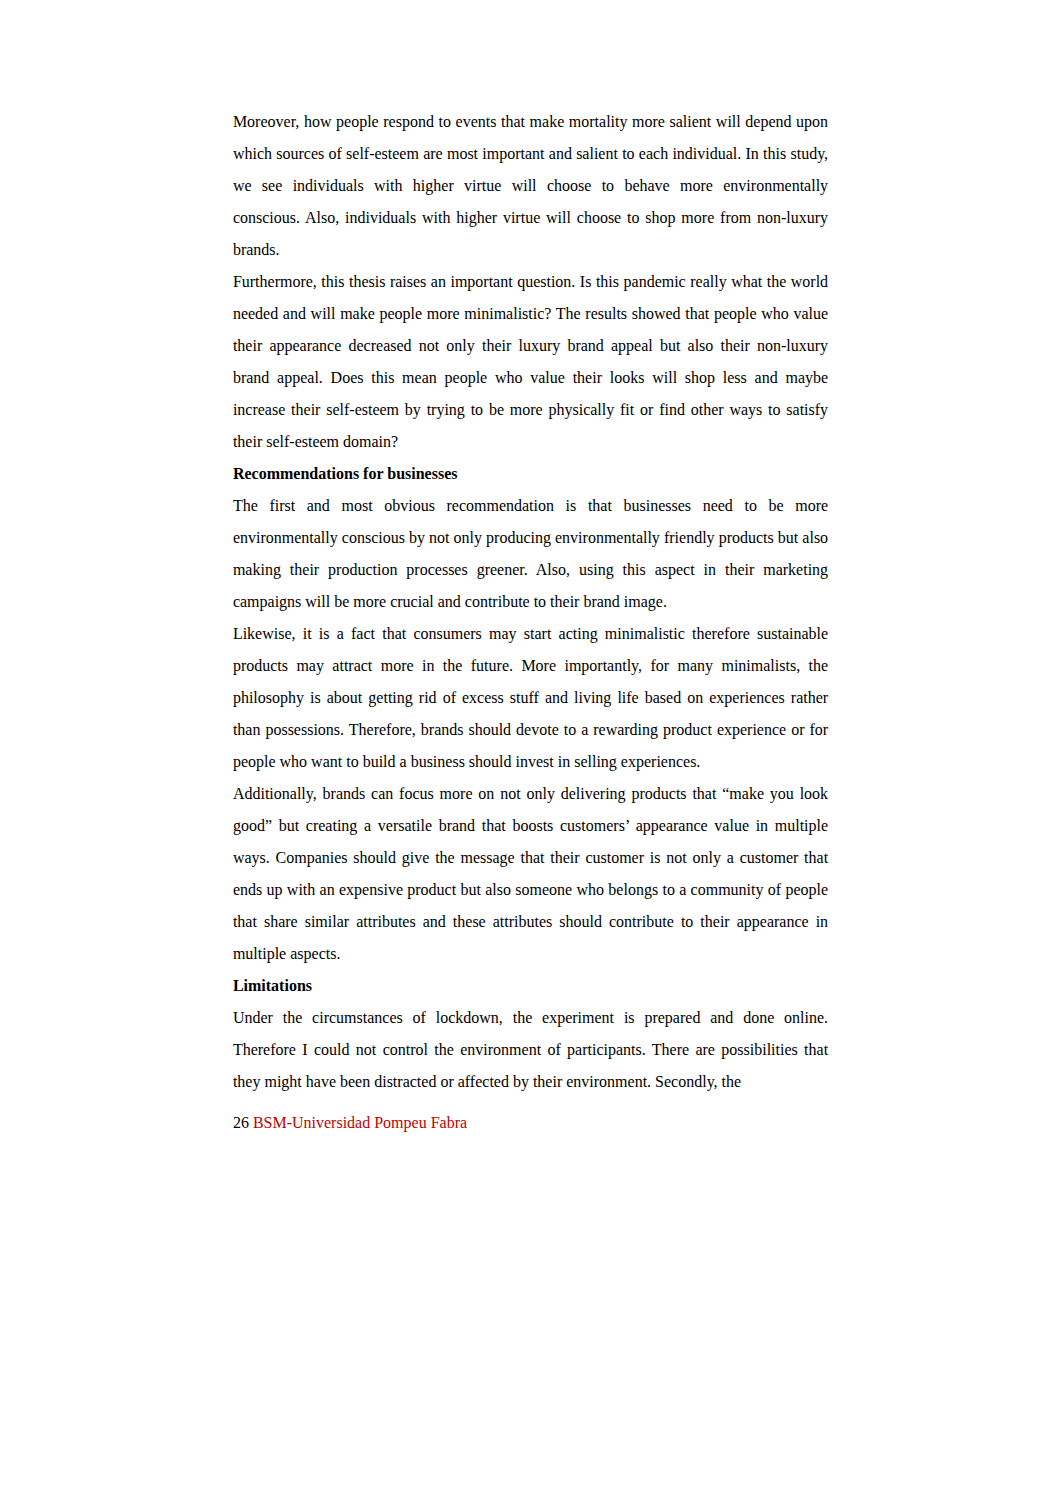Moreover, how people respond to events that make mortality more salient will depend upon which sources of self-esteem are most important and salient to each individual. In this study, we see individuals with higher virtue will choose to behave more environmentally conscious. Also, individuals with higher virtue will choose to shop more from non-luxury brands.
Furthermore, this thesis raises an important question. Is this pandemic really what the world needed and will make people more minimalistic? The results showed that people who value their appearance decreased not only their luxury brand appeal but also their non-luxury brand appeal. Does this mean people who value their looks will shop less and maybe increase their self-esteem by trying to be more physically fit or find other ways to satisfy their self-esteem domain?
Recommendations for businesses
The first and most obvious recommendation is that businesses need to be more environmentally conscious by not only producing environmentally friendly products but also making their production processes greener. Also, using this aspect in their marketing campaigns will be more crucial and contribute to their brand image.
Likewise, it is a fact that consumers may start acting minimalistic therefore sustainable products may attract more in the future. More importantly, for many minimalists, the philosophy is about getting rid of excess stuff and living life based on experiences rather than possessions. Therefore, brands should devote to a rewarding product experience or for people who want to build a business should invest in selling experiences.
Additionally, brands can focus more on not only delivering products that “make you look good” but creating a versatile brand that boosts customers’ appearance value in multiple ways. Companies should give the message that their customer is not only a customer that ends up with an expensive product but also someone who belongs to a community of people that share similar attributes and these attributes should contribute to their appearance in multiple aspects.
Limitations
Under the circumstances of lockdown, the experiment is prepared and done online. Therefore I could not control the environment of participants. There are possibilities that they might have been distracted or affected by their environment. Secondly, the
26 BSM-Universidad Pompeu Fabra